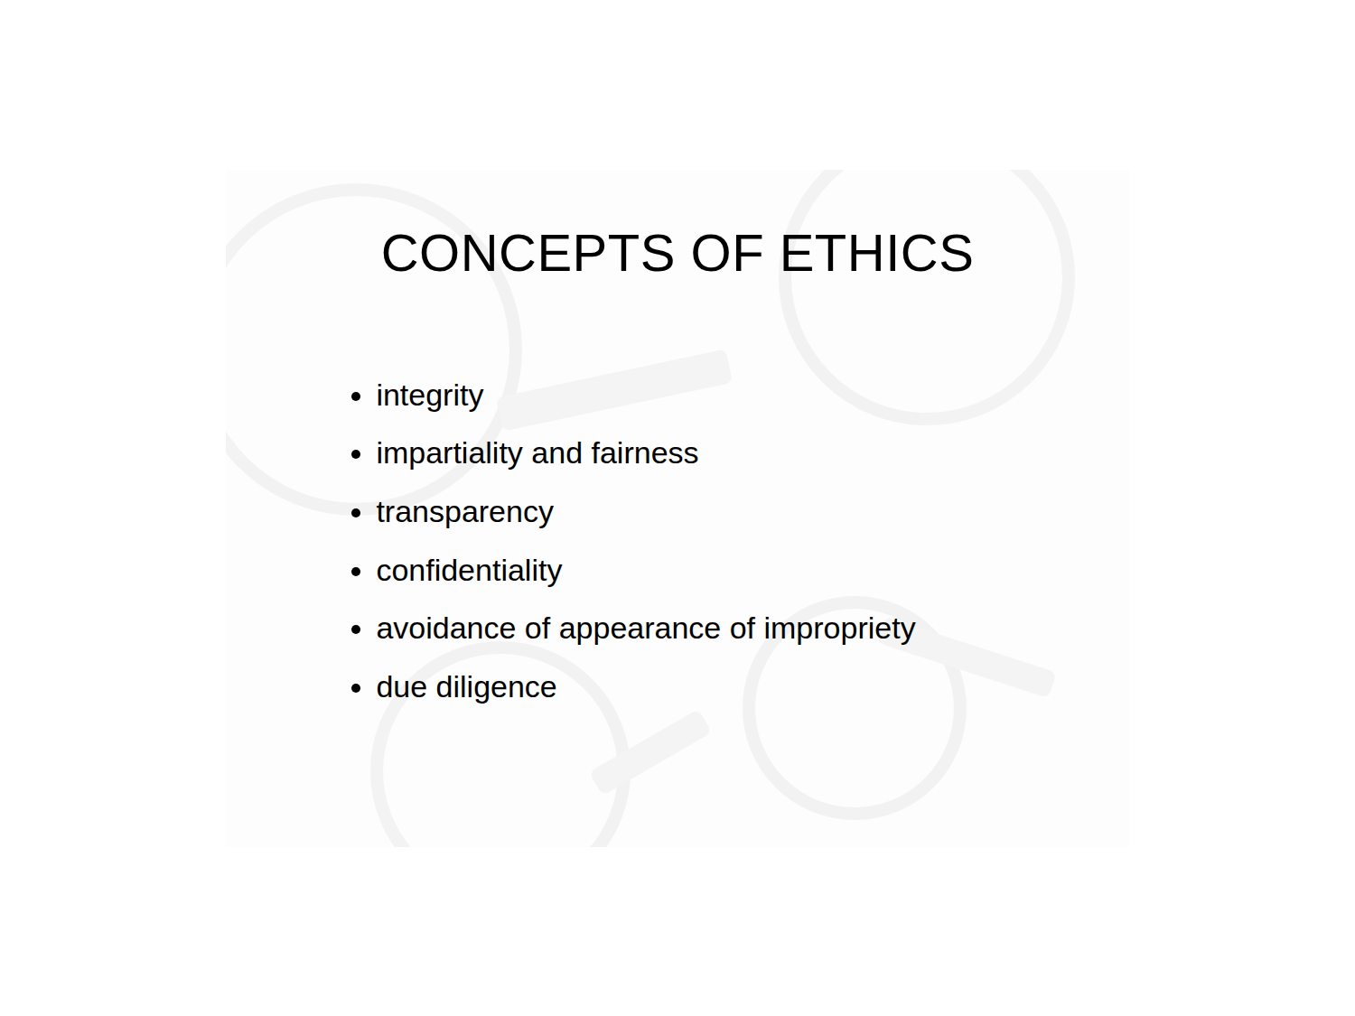CONCEPTS OF ETHICS
integrity
impartiality and fairness
transparency
confidentiality
avoidance of appearance of impropriety
due diligence